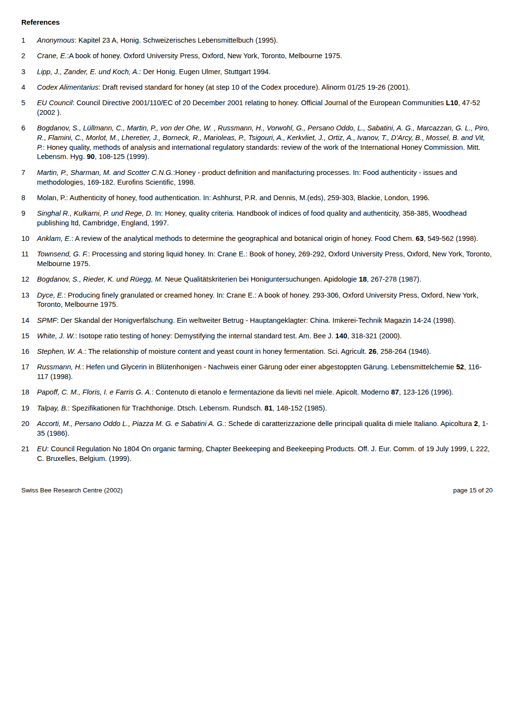References
1 Anonymous: Kapitel 23 A, Honig. Schweizerisches Lebensmittelbuch (1995).
2 Crane, E.:A book of honey. Oxford University Press, Oxford, New York, Toronto, Melbourne 1975.
3 Lipp, J., Zander, E. und Koch, A.: Der Honig. Eugen Ulmer, Stuttgart 1994.
4 Codex Alimentarius: Draft revised standard for honey (at step 10 of the Codex procedure). Alinorm 01/25 19-26 (2001).
5 EU Council: Council Directive 2001/110/EC of 20 December 2001 relating to honey. Official Journal of the European Communities L10, 47-52 (2002 ).
6 Bogdanov, S., Lüllmann, C., Martin, P., von der Ohe, W. , Russmann, H., Vorwohl, G., Persano Oddo, L., Sabatini, A. G., Marcazzan, G. L., Piro, R., Flamini, C., Morlot, M., Lheretier, J., Borneck, R., Marioleas, P., Tsigouri, A., Kerkvliet, J., Ortiz, A., Ivanov, T., D'Arcy, B., Mossel, B. and Vit, P.: Honey quality, methods of analysis and international regulatory standards: review of the work of the International Honey Commission. Mitt. Lebensm. Hyg. 90, 108-125 (1999).
7 Martin, P., Sharman, M. and Scotter C.N.G.:Honey - product definition and manifacturing processes. In: Food authenticity - issues and methodologies, 169-182. Eurofins Scientific, 1998.
8 Molan, P.: Authenticity of honey, food authentication. In: Ashhurst, P.R. and Dennis, M.(eds), 259-303, Blackie, London, 1996.
9 Singhal R., Kulkarni, P. und Rege, D. In: Honey, quality criteria. Handbook of indices of food quality and authenticity, 358-385, Woodhead publishing ltd, Cambridge, England, 1997.
10 Anklam, E.: A review of the analytical methods to determine the geographical and botanical origin of honey. Food Chem. 63, 549-562 (1998).
11 Townsend, G. F.: Processing and storing liquid honey. In: Crane E.: Book of honey, 269-292, Oxford University Press, Oxford, New York, Toronto, Melbourne 1975.
12 Bogdanov, S., Rieder, K. und Rüegg, M. Neue Qualitätskriterien bei Honiguntersuchungen. Apidologie 18, 267-278 (1987).
13 Dyce, E.: Producing finely granulated or creamed honey. In: Crane E.: A book of honey. 293-306, Oxford University Press, Oxford, New York, Toronto, Melbourne 1975.
14 SPMF: Der Skandal der Honigverfälschung. Ein weltweiter Betrug - Hauptangeklagter: China. Imkerei-Technik Magazin 14-24 (1998).
15 White, J. W.: Isotope ratio testing of honey: Demystifying the internal standard test. Am. Bee J. 140, 318-321 (2000).
16 Stephen, W. A.: The relationship of moisture content and yeast count in honey fermentation. Sci. Agricult. 26, 258-264 (1946).
17 Russmann, H.: Hefen und Glycerin in Blütenhonigen - Nachweis einer Gärung oder einer abgestoppten Gärung. Lebensmittelchemie 52, 116-117 (1998).
18 Papoff, C. M., Floris, I. e Farris G. A.: Contenuto di etanolo e fermentazione da lieviti nel miele. Apicolt. Moderno 87, 123-126 (1996).
19 Talpay, B.: Spezifikationen für Trachthonige. Dtsch. Lebensm. Rundsch. 81, 148-152 (1985).
20 Accorti, M., Persano Oddo L., Piazza M. G. e Sabatini A. G.: Schede di caratterizzazione delle principali qualita di miele Italiano. Apicoltura 2, 1-35 (1986).
21 EU: Council Regulation No 1804 On organic farming, Chapter Beekeeping and Beekeeping Products. Off. J. Eur. Comm. of 19 July 1999, L 222, C. Bruxelles, Belgium. (1999).
Swiss Bee Research Centre (2002) page 15 of 20